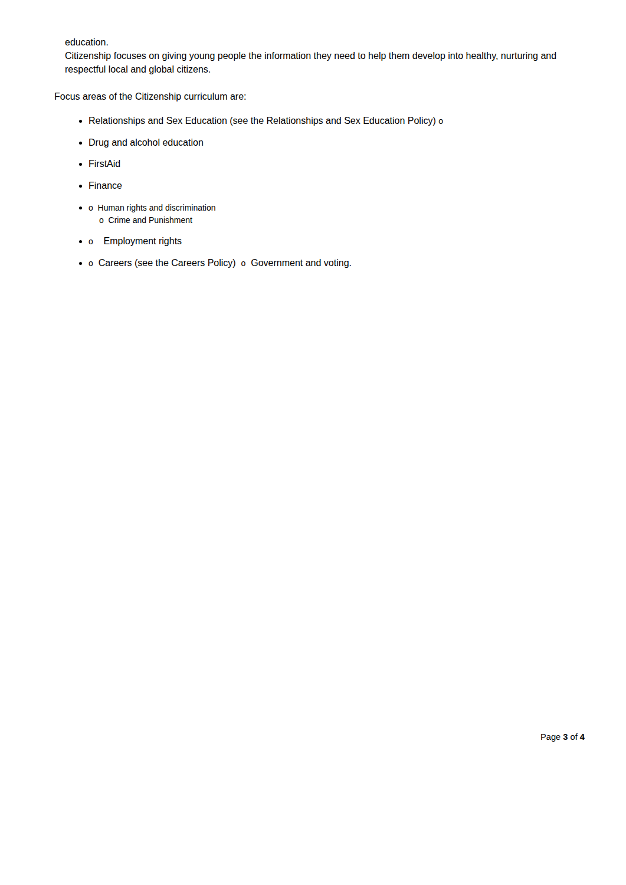education.
Citizenship focuses on giving young people the information they need to help them develop into healthy, nurturing and respectful local and global citizens.
Focus areas of the Citizenship curriculum are:
Relationships and Sex Education (see the Relationships and Sex Education Policy) o
Drug and alcohol education
FirstAid
Finance
o Human rights and discrimination o Crime and Punishment
o Employment rights
o Careers (see the Careers Policy) o Government and voting.
Page 3 of 4